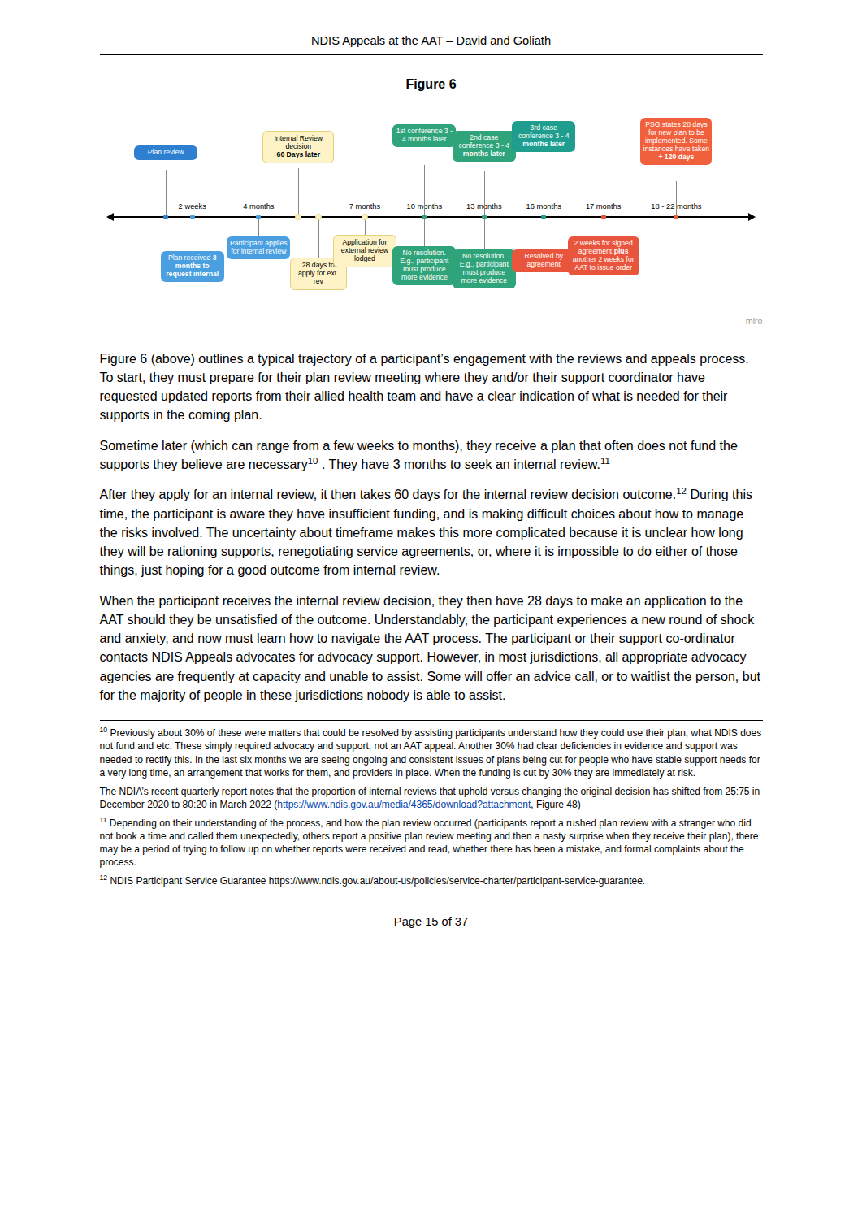NDIS Appeals at the AAT – David and Goliath
Figure 6
2 weeks
4 months
7 months
10 months
13 months
16 months
17 months
18 - 22 months
Plan review
Internal Review decision
60 Days later
1st conference 3 - 4 months later
2nd case conference 3 - 4 months later
3rd case conference 3 - 4 months later
PSG states 28 days for new plan to be implemented. Some instances have taken + 120 days
Plan received 3 months to request internal
Participant applies for internal review
28 days to apply for ext. rev
Application for external review lodged
No resolution. E.g., participant must produce more evidence
No resolution. E.g., participant must produce more evidence
Resolved by agreement
2 weeks for signed agreement plus another 2 weeks for AAT to issue order
miro
Figure 6 (above) outlines a typical trajectory of a participant’s engagement with the reviews and appeals process. To start, they must prepare for their plan review meeting where they and/or their support coordinator have requested updated reports from their allied health team and have a clear indication of what is needed for their supports in the coming plan.
Sometime later (which can range from a few weeks to months), they receive a plan that often does not fund the supports they believe are necessary10 . They have 3 months to seek an internal review.11
After they apply for an internal review, it then takes 60 days for the internal review decision outcome.12 During this time, the participant is aware they have insufficient funding, and is making difficult choices about how to manage the risks involved. The uncertainty about timeframe makes this more complicated because it is unclear how long they will be rationing supports, renegotiating service agreements, or, where it is impossible to do either of those things, just hoping for a good outcome from internal review.
When the participant receives the internal review decision, they then have 28 days to make an application to the AAT should they be unsatisfied of the outcome. Understandably, the participant experiences a new round of shock and anxiety, and now must learn how to navigate the AAT process. The participant or their support co-ordinator contacts NDIS Appeals advocates for advocacy support. However, in most jurisdictions, all appropriate advocacy agencies are frequently at capacity and unable to assist. Some will offer an advice call, or to waitlist the person, but for the majority of people in these jurisdictions nobody is able to assist.
10 Previously about 30% of these were matters that could be resolved by assisting participants understand how they could use their plan, what NDIS does not fund and etc. These simply required advocacy and support, not an AAT appeal. Another 30% had clear deficiencies in evidence and support was needed to rectify this. In the last six months we are seeing ongoing and consistent issues of plans being cut for people who have stable support needs for a very long time, an arrangement that works for them, and providers in place. When the funding is cut by 30% they are immediately at risk.
The NDIA’s recent quarterly report notes that the proportion of internal reviews that uphold versus changing the original decision has shifted from 25:75 in December 2020 to 80:20 in March 2022 (https://www.ndis.gov.au/media/4365/download?attachment, Figure 48)
11 Depending on their understanding of the process, and how the plan review occurred (participants report a rushed plan review with a stranger who did not book a time and called them unexpectedly, others report a positive plan review meeting and then a nasty surprise when they receive their plan), there may be a period of trying to follow up on whether reports were received and read, whether there has been a mistake, and formal complaints about the process.
12 NDIS Participant Service Guarantee https://www.ndis.gov.au/about-us/policies/service-charter/participant-service-guarantee.
Page 15 of 37